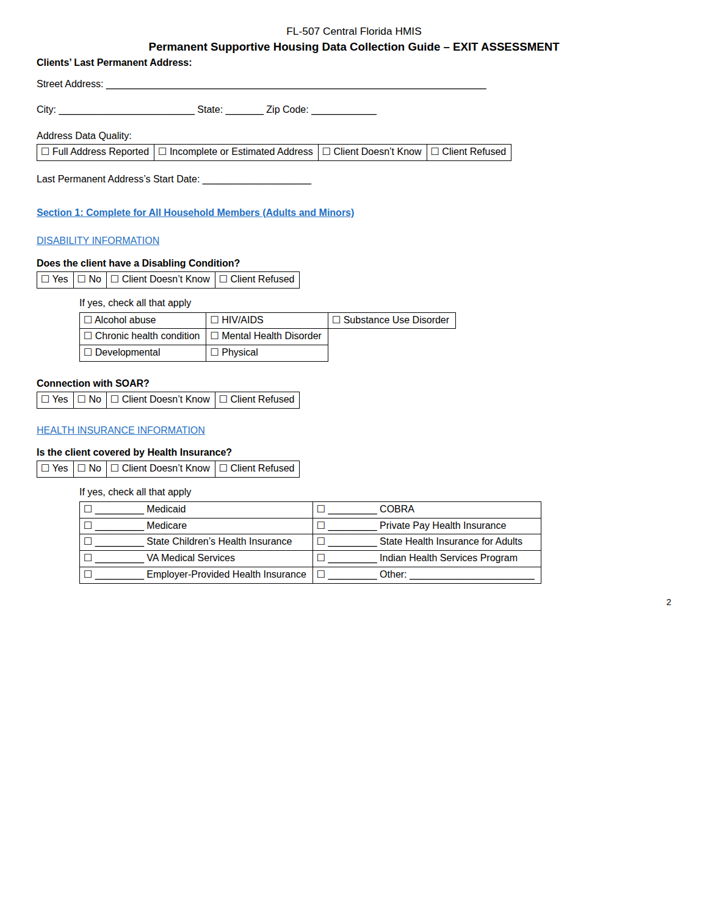FL-507 Central Florida HMIS
Permanent Supportive Housing Data Collection Guide – EXIT ASSESSMENT
Clients’ Last Permanent Address:
Street Address: ______________________________________________________________________
City: _________________________ State: _______ Zip Code: ____________
Address Data Quality:
| ☐ Full Address Reported | ☐ Incomplete or Estimated Address | ☐ Client Doesn’t Know | ☐ Client Refused |
Last Permanent Address’s Start Date: ____________________
Section 1: Complete for All Household Members (Adults and Minors)
DISABILITY INFORMATION
Does the client have a Disabling Condition?
| ☐ Yes | ☐ No | ☐ Client Doesn’t Know | ☐ Client Refused |
If yes, check all that apply
| ☐ Alcohol abuse | ☐ HIV/AIDS | ☐ Substance Use Disorder |
| ☐ Chronic health condition | ☐ Mental Health Disorder | |
| ☐ Developmental | ☐ Physical | |
Connection with SOAR?
| ☐ Yes | ☐ No | ☐ Client Doesn’t Know | ☐ Client Refused |
HEALTH INSURANCE INFORMATION
Is the client covered by Health Insurance?
| ☐ Yes | ☐ No | ☐ Client Doesn’t Know | ☐ Client Refused |
If yes, check all that apply
| ☐ _________ Medicaid | ☐ _________ COBRA |
| ☐ _________ Medicare | ☐ _________ Private Pay Health Insurance |
| ☐ _________ State Children’s Health Insurance | ☐ _________ State Health Insurance for Adults |
| ☐ _________ VA Medical Services | ☐ _________ Indian Health Services Program |
| ☐ _________ Employer-Provided Health Insurance | ☐ _________ Other: _______________________ |
2